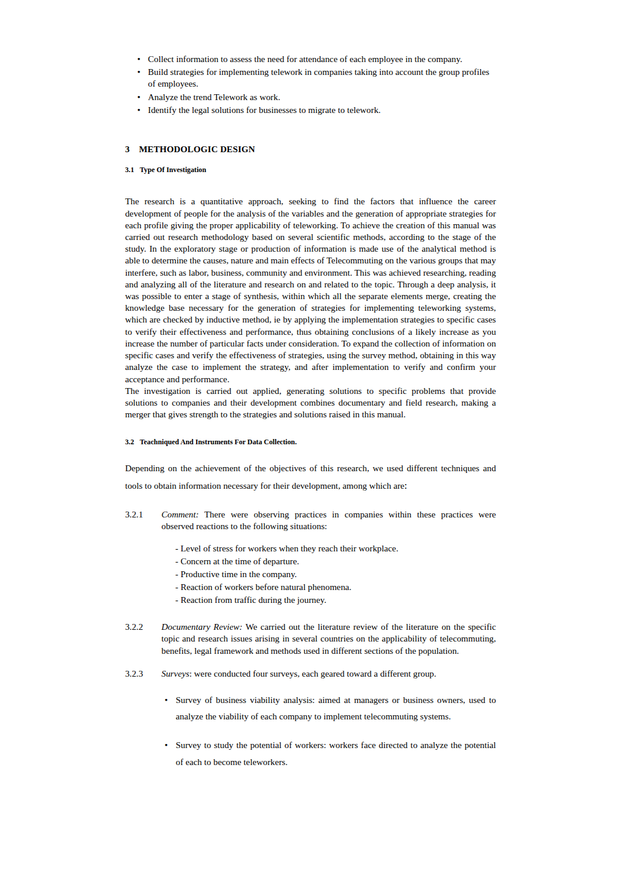Collect information to assess the need for attendance of each employee in the company.
Build strategies for implementing telework in companies taking into account the group profiles of employees.
Analyze the trend Telework as work.
Identify the legal solutions for businesses to migrate to telework.
3 METHODOLOGIC DESIGN
3.1 Type Of Investigation
The research is a quantitative approach, seeking to find the factors that influence the career development of people for the analysis of the variables and the generation of appropriate strategies for each profile giving the proper applicability of teleworking. To achieve the creation of this manual was carried out research methodology based on several scientific methods, according to the stage of the study. In the exploratory stage or production of information is made use of the analytical method is able to determine the causes, nature and main effects of Telecommuting on the various groups that may interfere, such as labor, business, community and environment. This was achieved researching, reading and analyzing all of the literature and research on and related to the topic. Through a deep analysis, it was possible to enter a stage of synthesis, within which all the separate elements merge, creating the knowledge base necessary for the generation of strategies for implementing teleworking systems, which are checked by inductive method, ie by applying the implementation strategies to specific cases to verify their effectiveness and performance, thus obtaining conclusions of a likely increase as you increase the number of particular facts under consideration. To expand the collection of information on specific cases and verify the effectiveness of strategies, using the survey method, obtaining in this way analyze the case to implement the strategy, and after implementation to verify and confirm your acceptance and performance.
The investigation is carried out applied, generating solutions to specific problems that provide solutions to companies and their development combines documentary and field research, making a merger that gives strength to the strategies and solutions raised in this manual.
3.2 Teachniqued And Instruments For Data Collection.
Depending on the achievement of the objectives of this research, we used different techniques and tools to obtain information necessary for their development, among which are:
3.2.1
Comment: There were observing practices in companies within these practices were observed reactions to the following situations:
- Level of stress for workers when they reach their workplace.
- Concern at the time of departure.
- Productive time in the company.
- Reaction of workers before natural phenomena.
- Reaction from traffic during the journey.
3.2.2
Documentary Review: We carried out the literature review of the literature on the specific topic and research issues arising in several countries on the applicability of telecommuting, benefits, legal framework and methods used in different sections of the population.
3.2.3
Surveys: were conducted four surveys, each geared toward a different group.
Survey of business viability analysis: aimed at managers or business owners, used to analyze the viability of each company to implement telecommuting systems.
Survey to study the potential of workers: workers face directed to analyze the potential of each to become teleworkers.